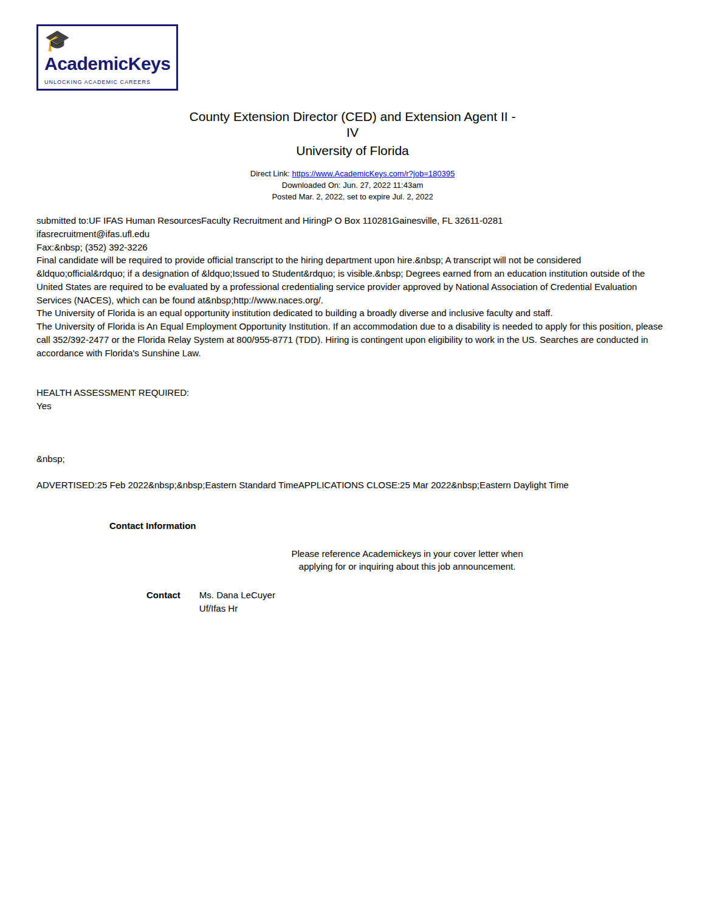🎓
AcademicKeys
UNLOCKING ACADEMIC CAREERS
County Extension Director (CED) and Extension Agent II -
IV
University of Florida
Direct Link: https://www.AcademicKeys.com/r?job=180395
Downloaded On: Jun. 27, 2022 11:43am
Posted Mar. 2, 2022, set to expire Jul. 2, 2022
submitted to:UF IFAS Human ResourcesFaculty Recruitment and HiringP O Box 110281Gainesville, FL 32611-0281
ifasrecruitment@ifas.ufl.edu
Fax:&nbsp; (352) 392-3226
Final candidate will be required to provide official transcript to the hiring department upon hire.&nbsp; A transcript will not be considered &ldquo;official&rdquo; if a designation of &ldquo;Issued to Student&rdquo; is visible.&nbsp; Degrees earned from an education institution outside of the United States are required to be evaluated by a professional credentialing service provider approved by National Association of Credential Evaluation Services (NACES), which can be found at&nbsp;http://www.naces.org/.
The University of Florida is an equal opportunity institution dedicated to building a broadly diverse and inclusive faculty and staff.
The University of Florida is An Equal Employment Opportunity Institution. If an accommodation due to a disability is needed to apply for this position, please call 352/392-2477 or the Florida Relay System at 800/955-8771 (TDD). Hiring is contingent upon eligibility to work in the US. Searches are conducted in accordance with Florida's Sunshine Law.
HEALTH ASSESSMENT REQUIRED:
Yes
&nbsp;
ADVERTISED:25 Feb 2022&nbsp;&nbsp;Eastern Standard TimeAPPLICATIONS CLOSE:25 Mar 2022&nbsp;Eastern Daylight Time
Contact Information
Please reference Academickeys in your cover letter when
applying for or inquiring about this job announcement.
| Contact | Ms. Dana LeCuyer Uf/Ifas Hr |